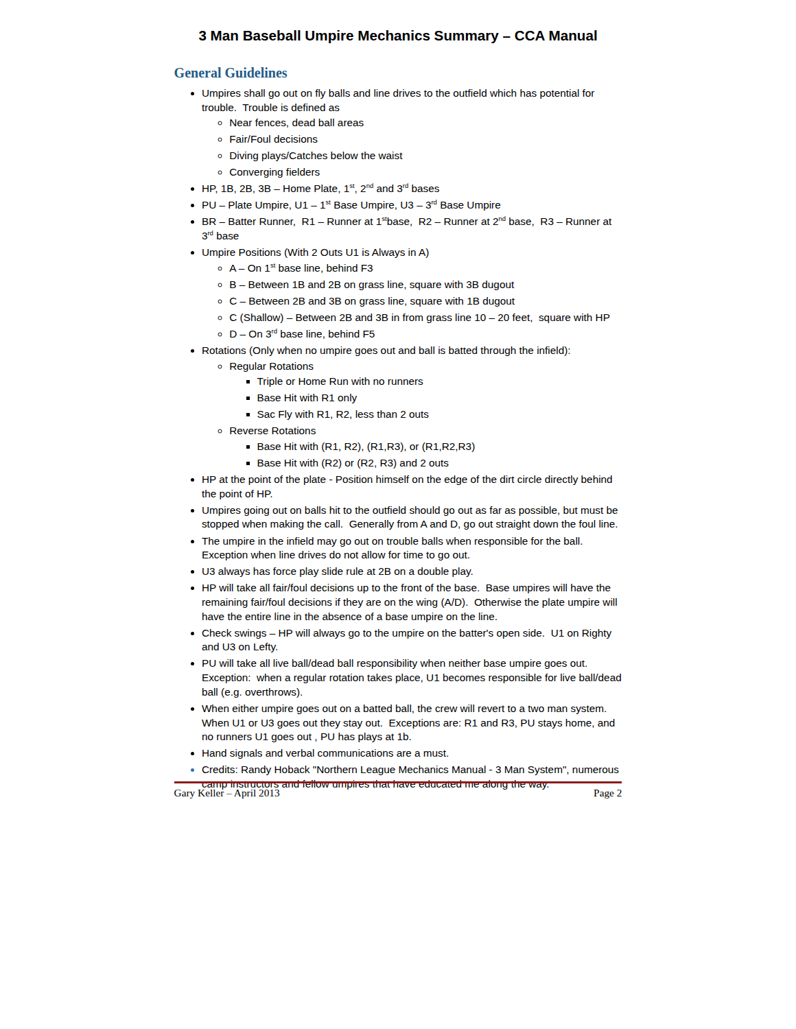3 Man Baseball Umpire Mechanics Summary – CCA Manual
General Guidelines
Umpires shall go out on fly balls and line drives to the outfield which has potential for trouble. Trouble is defined as
Near fences, dead ball areas
Fair/Foul decisions
Diving plays/Catches below the waist
Converging fielders
HP, 1B, 2B, 3B – Home Plate, 1st, 2nd and 3rd bases
PU – Plate Umpire, U1 – 1st Base Umpire, U3 – 3rd Base Umpire
BR – Batter Runner, R1 – Runner at 1stbase, R2 – Runner at 2nd base, R3 – Runner at 3rd base
Umpire Positions (With 2 Outs U1 is Always in A)
A – On 1st base line, behind F3
B – Between 1B and 2B on grass line, square with 3B dugout
C – Between 2B and 3B on grass line, square with 1B dugout
C (Shallow) – Between 2B and 3B in from grass line 10 – 20 feet, square with HP
D – On 3rd base line, behind F5
Rotations (Only when no umpire goes out and ball is batted through the infield):
Regular Rotations
Triple or Home Run with no runners
Base Hit with R1 only
Sac Fly with R1, R2, less than 2 outs
Reverse Rotations
Base Hit with (R1, R2), (R1,R3), or (R1,R2,R3)
Base Hit with (R2) or (R2, R3) and 2 outs
HP at the point of the plate - Position himself on the edge of the dirt circle directly behind the point of HP.
Umpires going out on balls hit to the outfield should go out as far as possible, but must be stopped when making the call. Generally from A and D, go out straight down the foul line.
The umpire in the infield may go out on trouble balls when responsible for the ball. Exception when line drives do not allow for time to go out.
U3 always has force play slide rule at 2B on a double play.
HP will take all fair/foul decisions up to the front of the base. Base umpires will have the remaining fair/foul decisions if they are on the wing (A/D). Otherwise the plate umpire will have the entire line in the absence of a base umpire on the line.
Check swings – HP will always go to the umpire on the batter's open side. U1 on Righty and U3 on Lefty.
PU will take all live ball/dead ball responsibility when neither base umpire goes out. Exception: when a regular rotation takes place, U1 becomes responsible for live ball/dead ball (e.g. overthrows).
When either umpire goes out on a batted ball, the crew will revert to a two man system. When U1 or U3 goes out they stay out. Exceptions are: R1 and R3, PU stays home, and no runners U1 goes out , PU has plays at 1b.
Hand signals and verbal communications are a must.
Credits: Randy Hoback "Northern League Mechanics Manual - 3 Man System", numerous camp instructors and fellow umpires that have educated me along the way.
Gary Keller – April 2013 Page 2